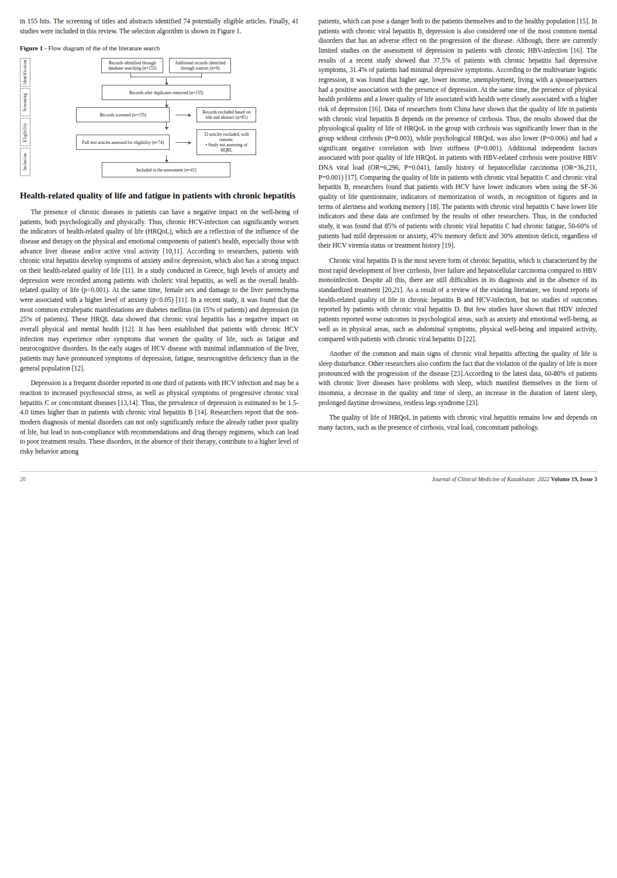in 155 hits. The screening of titles and abstracts identified 74 potentially eligible articles. Finally, 41 studies were included in this review. The selection algorithm is shown in Figure 1.
Figure 1 - Flow diagram of the of the literature search
Identification Screening Eligibility Inclusion
Records identified through database searching (n=155)
Additional records identified through sources (n=0)
Records after duplicates removed (n=155)
Records screened (n=155)
Records excluded based on title and abstract (n=81)
Full text articles assessed for eligibility (n=74)
33 articles excluded, with reasons:
• Study not assessing of HQRL
Included in the assessment (n=41)
Health-related quality of life and fatigue in patients with chronic hepatitis
The presence of chronic diseases in patients can have a negative impact on the well-being of patients, both psychologically and physically. Thus, chronic HCV-infection can significantly worsen the indicators of health-related quality of life (HRQoL), which are a reflection of the influence of the disease and therapy on the physical and emotional components of patient's health, especially those with advance liver disease and/or active viral activity [10,11]. According to researchers, patients with chronic viral hepatitis develop symptoms of anxiety and/or depression, which also has a strong impact on their health-related quality of life [11]. In a study conducted in Greece, high levels of anxiety and depression were recorded among patients with choleric viral hepatitis, as well as the overall health-related quality of life (p<0.001). At the same time, female sex and damage to the liver parenchyma were associated with a higher level of anxiety (p<0.05) [11]. In a recent study, it was found that the most common extrahepatic manifestations are diabetes mellitus (in 15% of patients) and depression (in 25% of patients). These HRQL data showed that chronic viral hepatitis has a negative impact on overall physical and mental health [12]. It has been established that patients with chronic HCV infection may experience other symptoms that worsen the quality of life, such as fatigue and neurocognitive disorders. In the early stages of HCV disease with minimal inflammation of the liver, patients may have pronounced symptoms of depression, fatigue, neurocognitive deficiency than in the general population [12].
Depression is a frequent disorder reported in one third of patients with HCV infection and may be a reaction to increased psychosocial stress, as well as physical symptoms of progressive chronic viral hepatitis C or concomitant diseases [13,14]. Thus, the prevalence of depression is estimated to be 1.5-4.0 times higher than in patients with chronic viral hepatitis B [14]. Researchers report that the non-modern diagnosis of mental disorders can not only significantly reduce the already rather poor quality of life, but lead to non-compliance with recommendations and drug therapy regimens, which can lead to poor treatment results. These disorders, in the absence of their therapy, contribute to a higher level of risky behavior among
patients, which can pose a danger both to the patients themselves and to the healthy population [15]. In patients with chronic viral hepatitis B, depression is also considered one of the most common mental disorders that has an adverse effect on the progression of the disease. Although, there are currently limited studies on the assessment of depression in patients with chronic HBV-infection [16]. The results of a recent study showed that 37.5% of patients with chronic hepatitis had depressive symptoms, 31.4% of patients had minimal depressive symptoms. According to the multivariate logistic regression, it was found that higher age, lower income, unemployment, living with a spouse/partners had a positive association with the presence of depression. At the same time, the presence of physical health problems and a lower quality of life associated with health were closely associated with a higher risk of depression [16]. Data of researchers from China have shown that the quality of life in patients with chronic viral hepatitis B depends on the presence of cirrhosis. Thus, the results showed that the physiological quality of life of HRQoL in the group with cirrhosis was significantly lower than in the group without cirrhosis (P=0.003), while psychological HRQoL was also lower (P=0.006) and had a significant negative correlation with liver stiffness (P=0.001). Additional independent factors associated with poor quality of life HRQoL in patients with HBV-related cirrhosis were positive HBV DNA viral load (OR=6,296, P=0.041), family history of hepatocellular carcinoma (OR=36,211, P=0.001) [17]. Comparing the quality of life in patients with chronic viral hepatitis C and chronic viral hepatitis B, researchers found that patients with HCV have lower indicators when using the SF-36 quality of life questionnaire, indicators of memorization of words, in recognition of figures and in terms of alertness and working memory [18]. The patients with chronic viral hepatitis C have lower life indicators and these data are confirmed by the results of other researchers. Thus, in the conducted study, it was found that 85% of patients with chronic viral hepatitis C had chronic fatigue, 50-60% of patients had mild depression or anxiety, 45% memory deficit and 30% attention deficit, regardless of their HCV viremia status or treatment history [19].
Chronic viral hepatitis D is the most severe form of chronic hepatitis, which is characterized by the most rapid development of liver cirrhosis, liver failure and hepatocellular carcinoma compared to HBV monoinfection. Despite all this, there are still difficulties in its diagnosis and in the absence of its standardized treatment [20,21]. As a result of a review of the existing literature, we found reports of health-related quality of life in chronic hepatitis B and HCV-infection, but no studies of outcomes reported by patients with chronic viral hepatitis D. But few studies have shown that HDV infected patients reported worse outcomes in psychological areas, such as anxiety and emotional well-being, as well as in physical areas, such as abdominal symptoms, physical well-being and impaired activity, compared with patients with chronic viral hepatitis D [22].
Another of the common and main signs of chronic viral hepatitis affecting the quality of life is sleep disturbance. Other researchers also confirm the fact that the violation of the quality of life is more pronounced with the progression of the disease [23].According to the latest data, 60-80% of patients with chronic liver diseases have problems with sleep, which manifest themselves in the form of insomnia, a decrease in the quality and time of sleep, an increase in the duration of latent sleep, prolonged daytime drowsiness, restless legs syndrome [23].
The quality of life of HRQoL in patients with chronic viral hepatitis remains low and depends on many factors, such as the presence of cirrhosis, viral load, concomitant pathology.
20
Journal of Clinical Medicine of Kazakhstan: 2022 Volume 19, Issue 3